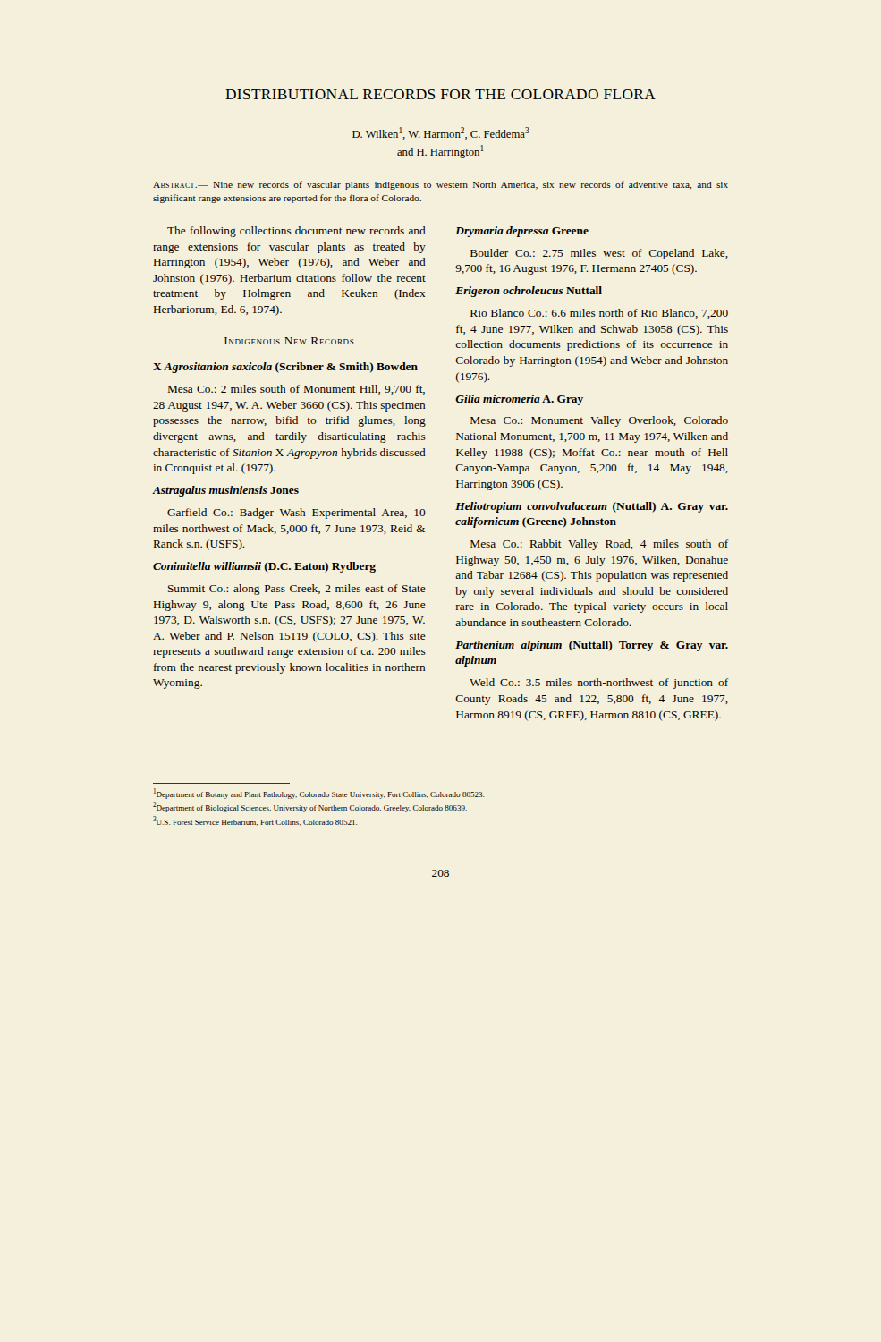DISTRIBUTIONAL RECORDS FOR THE COLORADO FLORA
D. Wilken1, W. Harmon2, C. Feddema3
and H. Harrington1
Abstract.— Nine new records of vascular plants indigenous to western North America, six new records of adventive taxa, and six significant range extensions are reported for the flora of Colorado.
The following collections document new records and range extensions for vascular plants as treated by Harrington (1954), Weber (1976), and Weber and Johnston (1976). Herbarium citations follow the recent treatment by Holmgren and Keuken (Index Herbariorum, Ed. 6, 1974).
Indigenous New Records
X Agrositanion saxicola (Scribner & Smith) Bowden
Mesa Co.: 2 miles south of Monument Hill, 9,700 ft, 28 August 1947, W. A. Weber 3660 (CS). This specimen possesses the narrow, bifid to trifid glumes, long divergent awns, and tardily disarticulating rachis characteristic of Sitanion X Agropyron hybrids discussed in Cronquist et al. (1977).
Astragalus musiniensis Jones
Garfield Co.: Badger Wash Experimental Area, 10 miles northwest of Mack, 5,000 ft, 7 June 1973, Reid & Ranck s.n. (USFS).
Conimitella williamsii (D.C. Eaton) Rydberg
Summit Co.: along Pass Creek, 2 miles east of State Highway 9, along Ute Pass Road, 8,600 ft, 26 June 1973, D. Walsworth s.n. (CS, USFS); 27 June 1975, W. A. Weber and P. Nelson 15119 (COLO, CS). This site represents a southward range extension of ca. 200 miles from the nearest previously known localities in northern Wyoming.
Drymaria depressa Greene
Boulder Co.: 2.75 miles west of Copeland Lake, 9,700 ft, 16 August 1976, F. Hermann 27405 (CS).
Erigeron ochroleucus Nuttall
Rio Blanco Co.: 6.6 miles north of Rio Blanco, 7,200 ft, 4 June 1977, Wilken and Schwab 13058 (CS). This collection documents predictions of its occurrence in Colorado by Harrington (1954) and Weber and Johnston (1976).
Gilia micromeria A. Gray
Mesa Co.: Monument Valley Overlook, Colorado National Monument, 1,700 m, 11 May 1974, Wilken and Kelley 11988 (CS); Moffat Co.: near mouth of Hell Canyon-Yampa Canyon, 5,200 ft, 14 May 1948, Harrington 3906 (CS).
Heliotropium convolvulaceum (Nuttall) A. Gray var. californicum (Greene) Johnston
Mesa Co.: Rabbit Valley Road, 4 miles south of Highway 50, 1,450 m, 6 July 1976, Wilken, Donahue and Tabar 12684 (CS). This population was represented by only several individuals and should be considered rare in Colorado. The typical variety occurs in local abundance in southeastern Colorado.
Parthenium alpinum (Nuttall) Torrey & Gray var. alpinum
Weld Co.: 3.5 miles north-northwest of junction of County Roads 45 and 122, 5,800 ft, 4 June 1977, Harmon 8919 (CS, GREE), Harmon 8810 (CS, GREE).
1Department of Botany and Plant Pathology, Colorado State University, Fort Collins, Colorado 80523.
2Department of Biological Sciences, University of Northern Colorado, Greeley, Colorado 80639.
3U.S. Forest Service Herbarium, Fort Collins, Colorado 80521.
208